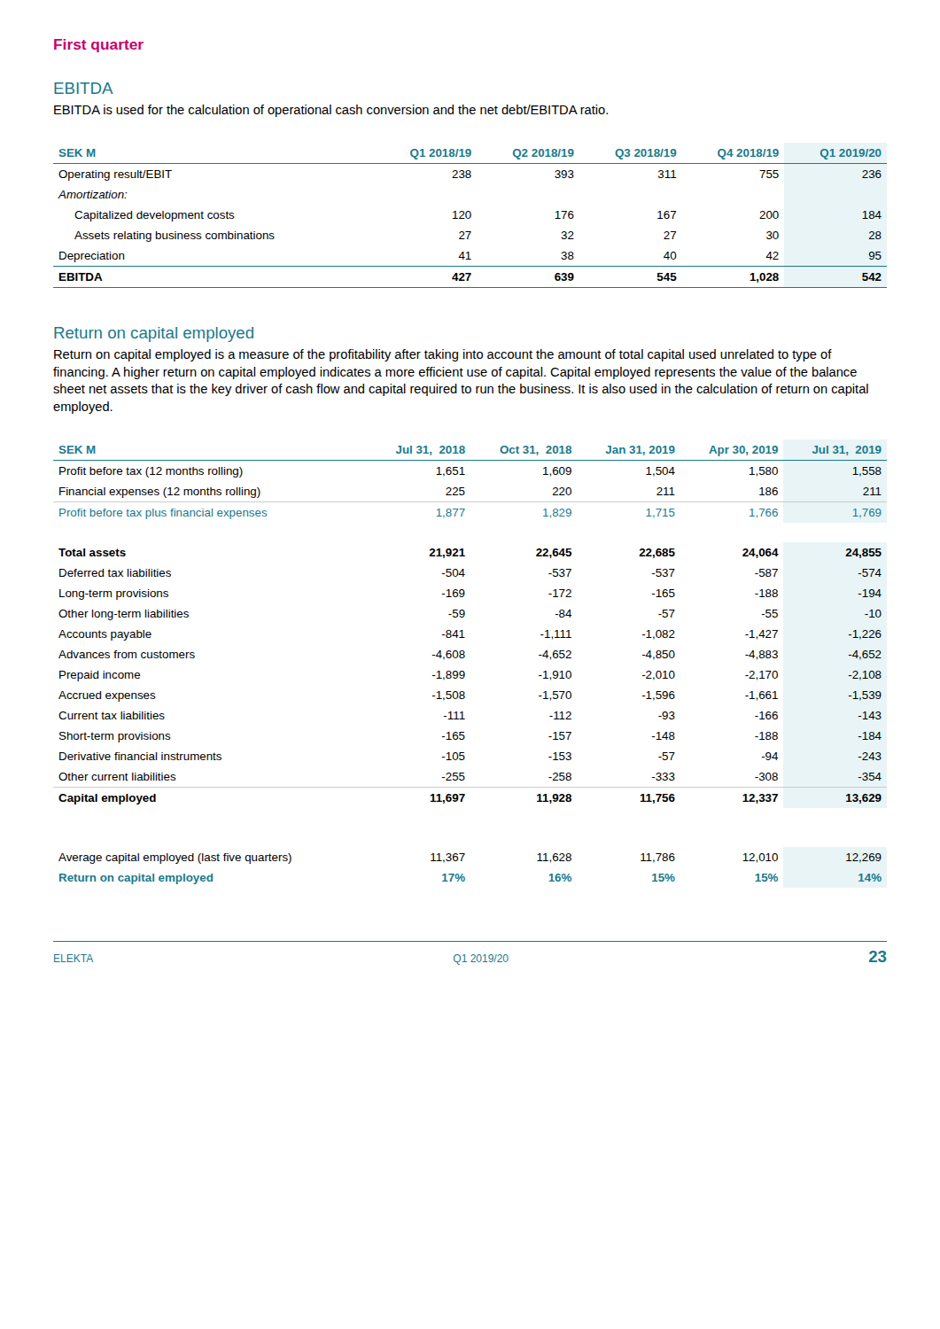First quarter
EBITDA
EBITDA is used for the calculation of operational cash conversion and the net debt/EBITDA ratio.
| SEK M | Q1 2018/19 | Q2 2018/19 | Q3 2018/19 | Q4 2018/19 | Q1 2019/20 |
| --- | --- | --- | --- | --- | --- |
| Operating result/EBIT | 238 | 393 | 311 | 755 | 236 |
| Amortization: | | | | | |
| Capitalized development costs | 120 | 176 | 167 | 200 | 184 |
| Assets relating business combinations | 27 | 32 | 27 | 30 | 28 |
| Depreciation | 41 | 38 | 40 | 42 | 95 |
| EBITDA | 427 | 639 | 545 | 1,028 | 542 |
Return on capital employed
Return on capital employed is a measure of the profitability after taking into account the amount of total capital used unrelated to type of financing. A higher return on capital employed indicates a more efficient use of capital. Capital employed represents the value of the balance sheet net assets that is the key driver of cash flow and capital required to run the business. It is also used in the calculation of return on capital employed.
| SEK M | Jul 31, 2018 | Oct 31, 2018 | Jan 31, 2019 | Apr 30, 2019 | Jul 31, 2019 |
| --- | --- | --- | --- | --- | --- |
| Profit before tax (12 months rolling) | 1,651 | 1,609 | 1,504 | 1,580 | 1,558 |
| Financial expenses (12 months rolling) | 225 | 220 | 211 | 186 | 211 |
| Profit before tax plus financial expenses | 1,877 | 1,829 | 1,715 | 1,766 | 1,769 |
| Total assets | 21,921 | 22,645 | 22,685 | 24,064 | 24,855 |
| Deferred tax liabilities | -504 | -537 | -537 | -587 | -574 |
| Long-term provisions | -169 | -172 | -165 | -188 | -194 |
| Other long-term liabilities | -59 | -84 | -57 | -55 | -10 |
| Accounts payable | -841 | -1,111 | -1,082 | -1,427 | -1,226 |
| Advances from customers | -4,608 | -4,652 | -4,850 | -4,883 | -4,652 |
| Prepaid income | -1,899 | -1,910 | -2,010 | -2,170 | -2,108 |
| Accrued expenses | -1,508 | -1,570 | -1,596 | -1,661 | -1,539 |
| Current tax liabilities | -111 | -112 | -93 | -166 | -143 |
| Short-term provisions | -165 | -157 | -148 | -188 | -184 |
| Derivative financial instruments | -105 | -153 | -57 | -94 | -243 |
| Other current liabilities | -255 | -258 | -333 | -308 | -354 |
| Capital employed | 11,697 | 11,928 | 11,756 | 12,337 | 13,629 |
| Average capital employed (last five quarters) | 11,367 | 11,628 | 11,786 | 12,010 | 12,269 |
| Return on capital employed | 17% | 16% | 15% | 15% | 14% |
ELEKTA Q1 2019/20 23